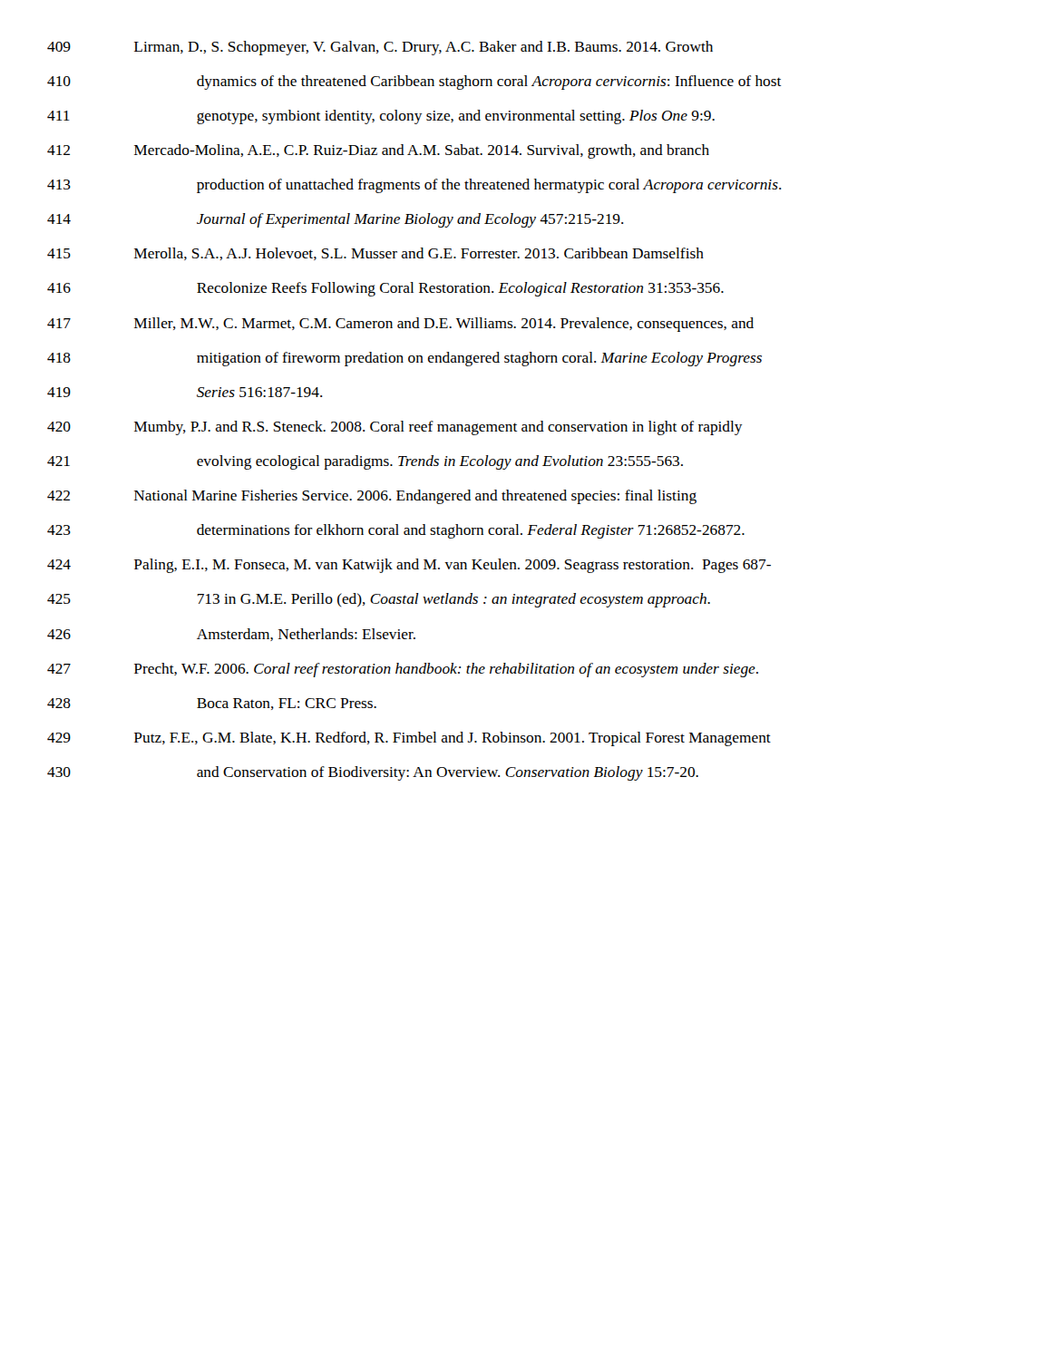409 Lirman, D., S. Schopmeyer, V. Galvan, C. Drury, A.C. Baker and I.B. Baums. 2014. Growth
410 dynamics of the threatened Caribbean staghorn coral Acropora cervicornis: Influence of host
411 genotype, symbiont identity, colony size, and environmental setting. Plos One 9:9.
412 Mercado-Molina, A.E., C.P. Ruiz-Diaz and A.M. Sabat. 2014. Survival, growth, and branch
413 production of unattached fragments of the threatened hermatypic coral Acropora cervicornis.
414 Journal of Experimental Marine Biology and Ecology 457:215-219.
415 Merolla, S.A., A.J. Holevoet, S.L. Musser and G.E. Forrester. 2013. Caribbean Damselfish
416 Recolonize Reefs Following Coral Restoration. Ecological Restoration 31:353-356.
417 Miller, M.W., C. Marmet, C.M. Cameron and D.E. Williams. 2014. Prevalence, consequences, and
418 mitigation of fireworm predation on endangered staghorn coral. Marine Ecology Progress
419 Series 516:187-194.
420 Mumby, P.J. and R.S. Steneck. 2008. Coral reef management and conservation in light of rapidly
421 evolving ecological paradigms. Trends in Ecology and Evolution 23:555-563.
422 National Marine Fisheries Service. 2006. Endangered and threatened species: final listing
423 determinations for elkhorn coral and staghorn coral. Federal Register 71:26852-26872.
424 Paling, E.I., M. Fonseca, M. van Katwijk and M. van Keulen. 2009. Seagrass restoration. Pages 687-
425713 in G.M.E. Perillo (ed), Coastal wetlands : an integrated ecosystem approach.
426 Amsterdam, Netherlands: Elsevier.
427 Precht, W.F. 2006. Coral reef restoration handbook: the rehabilitation of an ecosystem under siege.
428 Boca Raton, FL: CRC Press.
429 Putz, F.E., G.M. Blate, K.H. Redford, R. Fimbel and J. Robinson. 2001. Tropical Forest Management
430 and Conservation of Biodiversity: An Overview. Conservation Biology 15:7-20.